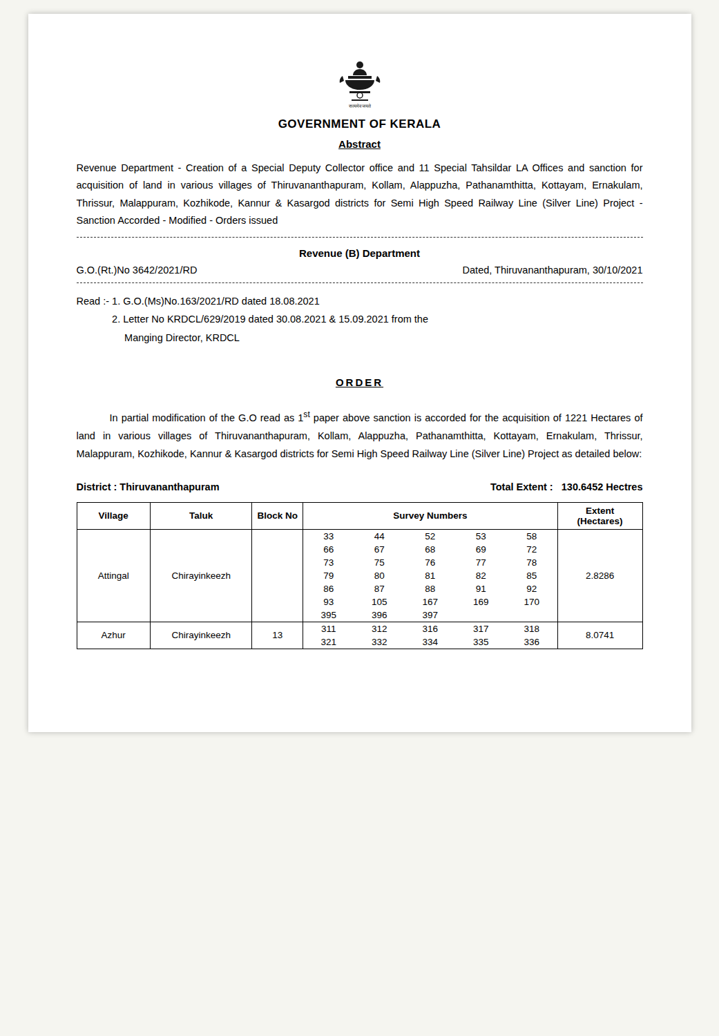सत्यमेव जयते
GOVERNMENT OF KERALA
Abstract
Revenue Department - Creation of a Special Deputy Collector office and 11 Special Tahsildar LA Offices and sanction for acquisition of land in various villages of Thiruvananthapuram, Kollam, Alappuzha, Pathanamthitta, Kottayam, Ernakulam, Thrissur, Malappuram, Kozhikode, Kannur & Kasargod districts for Semi High Speed Railway Line (Silver Line) Project - Sanction Accorded - Modified - Orders issued
Revenue (B) Department
G.O.(Rt.)No 3642/2021/RD Dated, Thiruvananthapuram, 30/10/2021
Read :-
1. G.O.(Ms)No.163/2021/RD dated 18.08.2021
2. Letter No KRDCL/629/2019 dated 30.08.2021 & 15.09.2021 from the
Manging Director, KRDCL
ORDER
In partial modification of the G.O read as 1st paper above sanction is accorded for the acquisition of 1221 Hectares of land in various villages of Thiruvananthapuram, Kollam, Alappuzha, Pathanamthitta, Kottayam, Ernakulam, Thrissur, Malappuram, Kozhikode, Kannur & Kasargod districts for Semi High Speed Railway Line (Silver Line) Project as detailed below:
District : Thiruvananthapuram Total Extent : 130.6452 Hectres
| Village | Taluk | Block No | Survey Numbers | Extent (Hectares) |
| --- | --- | --- | --- | --- |
| Attingal | Chirayinkeezh | | / 33 / 44 / 52 / 53 / 58 / / 66 / 67 / 68 / 69 / 72 / / 73 / 75 / 76 / 77 / 78 / / 79 / 80 / 81 / 82 / 85 / / 86 / 87 / 88 / 91 / 92 / / 93 / 105 / 167 / 169 / 170 / / 395 / 396 / 397 / / / | 2.8286 |
| Azhur | Chirayinkeezh | 13 | / 311 / 312 / 316 / 317 / 318 / / 321 / 332 / 334 / 335 / 336 / | 8.0741 |